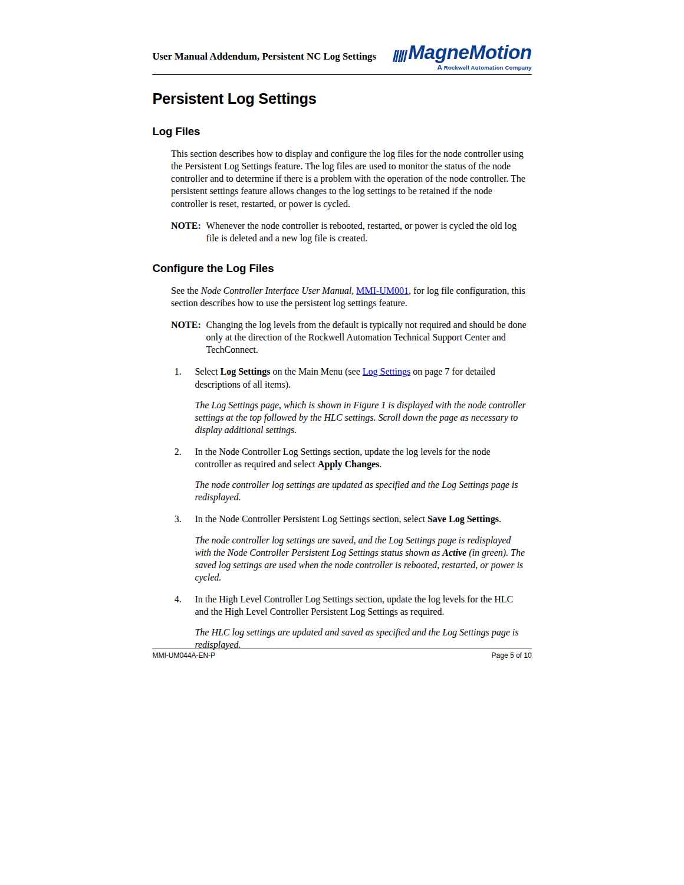User Manual Addendum, Persistent NC Log Settings
MagneMotion
A Rockwell Automation Company
Persistent Log Settings
Log Files
This section describes how to display and configure the log files for the node controller using the Persistent Log Settings feature. The log files are used to monitor the status of the node controller and to determine if there is a problem with the operation of the node controller. The persistent settings feature allows changes to the log settings to be retained if the node controller is reset, restarted, or power is cycled.
NOTE:
Whenever the node controller is rebooted, restarted, or power is cycled the old log file is deleted and a new log file is created.
Configure the Log Files
See the Node Controller Interface User Manual, MMI-UM001, for log file configuration, this section describes how to use the persistent log settings feature.
NOTE:
Changing the log levels from the default is typically not required and should be done only at the direction of the Rockwell Automation Technical Support Center and TechConnect.
Select Log Settings on the Main Menu (see Log Settings on page 7 for detailed descriptions of all items).
The Log Settings page, which is shown in Figure 1 is displayed with the node controller settings at the top followed by the HLC settings. Scroll down the page as necessary to display additional settings.
In the Node Controller Log Settings section, update the log levels for the node controller as required and select Apply Changes.
The node controller log settings are updated as specified and the Log Settings page is redisplayed.
In the Node Controller Persistent Log Settings section, select Save Log Settings.
The node controller log settings are saved, and the Log Settings page is redisplayed with the Node Controller Persistent Log Settings status shown as Active (in green). The saved log settings are used when the node controller is rebooted, restarted, or power is cycled.
In the High Level Controller Log Settings section, update the log levels for the HLC and the High Level Controller Persistent Log Settings as required.
The HLC log settings are updated and saved as specified and the Log Settings page is redisplayed.
MMI-UM044A-EN-P
Page 5 of 10